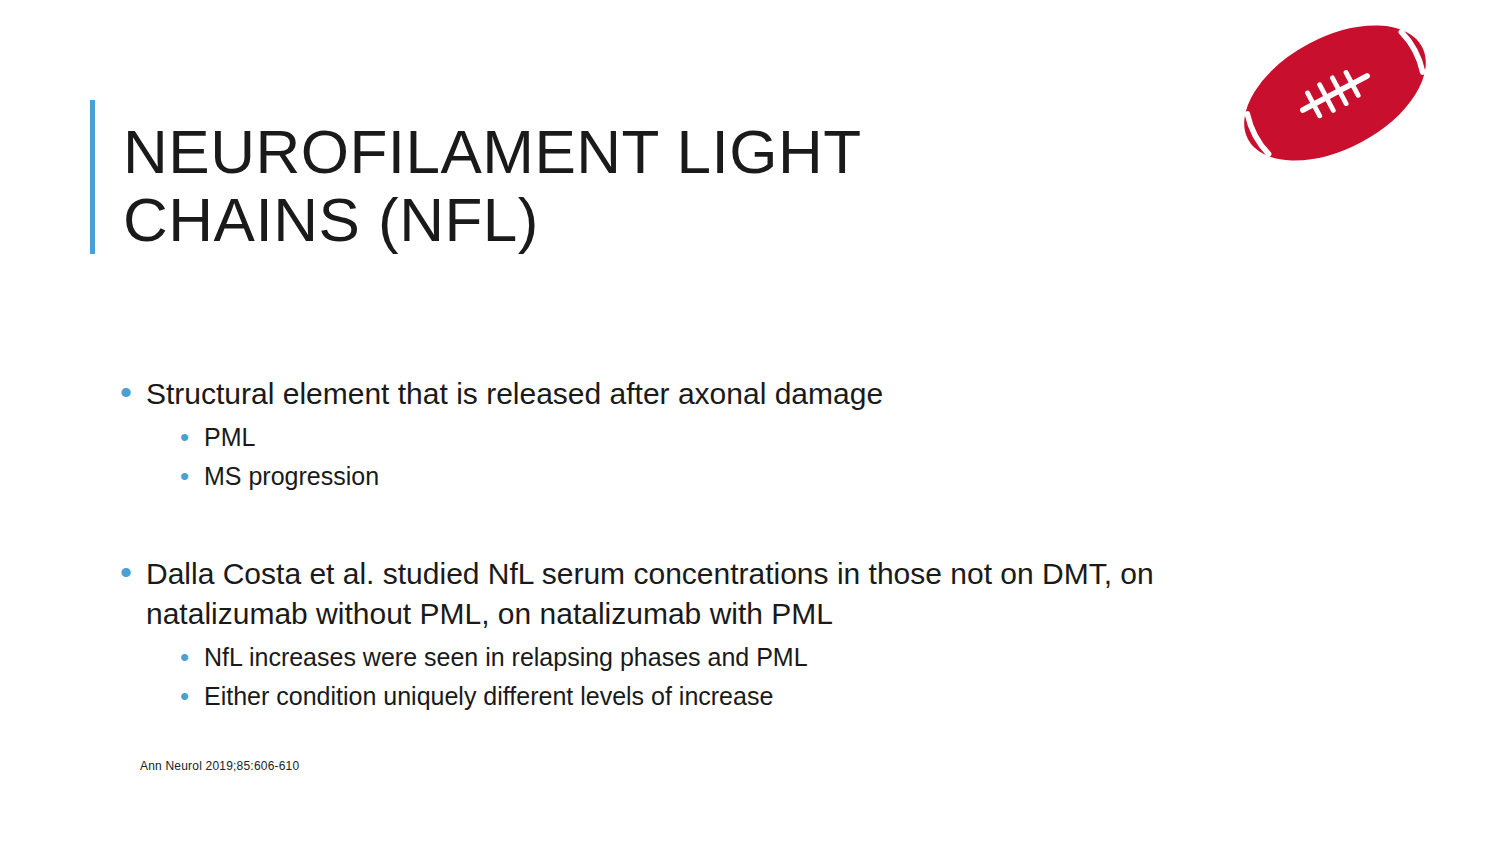Neurofilament Light Chains (NfL)
Structural element that is released after axonal damage
PML
MS progression
Dalla Costa et al. studied NfL serum concentrations in those not on DMT, on natalizumab without PML, on natalizumab with PML
NfL increases were seen in relapsing phases and PML
Either condition uniquely different levels of increase
Ann Neurol 2019;85:606-610